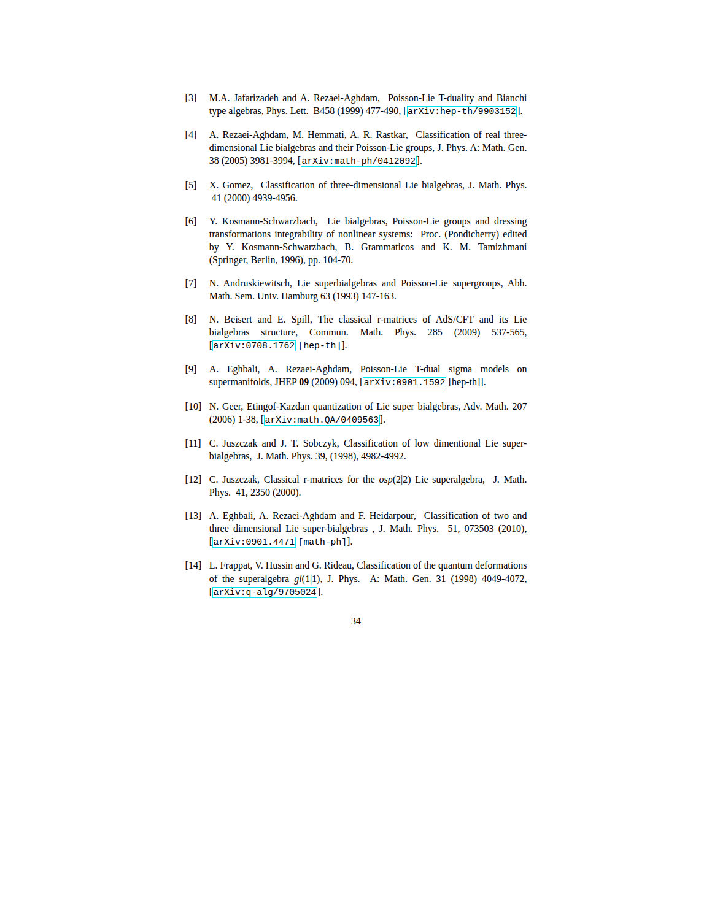[3] M.A. Jafarizadeh and A. Rezaei-Aghdam, Poisson-Lie T-duality and Bianchi type algebras, Phys. Lett. B458 (1999) 477-490, [arXiv:hep-th/9903152].
[4] A. Rezaei-Aghdam, M. Hemmati, A. R. Rastkar, Classification of real three-dimensional Lie bialgebras and their Poisson-Lie groups, J. Phys. A: Math. Gen. 38 (2005) 3981-3994, [arXiv:math-ph/0412092].
[5] X. Gomez, Classification of three-dimensional Lie bialgebras, J. Math. Phys. 41 (2000) 4939-4956.
[6] Y. Kosmann-Schwarzbach, Lie bialgebras, Poisson-Lie groups and dressing transformations integrability of nonlinear systems: Proc. (Pondicherry) edited by Y. Kosmann-Schwarzbach, B. Grammaticos and K. M. Tamizhmani (Springer, Berlin, 1996), pp. 104-70.
[7] N. Andruskiewitsch, Lie superbialgebras and Poisson-Lie supergroups, Abh. Math. Sem. Univ. Hamburg 63 (1993) 147-163.
[8] N. Beisert and E. Spill, The classical r-matrices of AdS/CFT and its Lie bialgebras structure, Commun. Math. Phys. 285 (2009) 537-565, [arXiv:0708.1762 [hep-th]].
[9] A. Eghbali, A. Rezaei-Aghdam, Poisson-Lie T-dual sigma models on supermanifolds, JHEP 09 (2009) 094, [arXiv:0901.1592 [hep-th]].
[10] N. Geer, Etingof-Kazdan quantization of Lie super bialgebras, Adv. Math. 207 (2006) 1-38, [arXiv:math.QA/0409563].
[11] C. Juszczak and J. T. Sobczyk, Classification of low dimentional Lie super-bialgebras, J. Math. Phys. 39, (1998), 4982-4992.
[12] C. Juszczak, Classical r-matrices for the osp(2|2) Lie superalgebra, J. Math. Phys. 41, 2350 (2000).
[13] A. Eghbali, A. Rezaei-Aghdam and F. Heidarpour, Classification of two and three dimensional Lie super-bialgebras , J. Math. Phys. 51, 073503 (2010), [arXiv:0901.4471 [math-ph]].
[14] L. Frappat, V. Hussin and G. Rideau, Classification of the quantum deformations of the superalgebra gl(1|1), J. Phys. A: Math. Gen. 31 (1998) 4049-4072, [arXiv:q-alg/9705024].
34